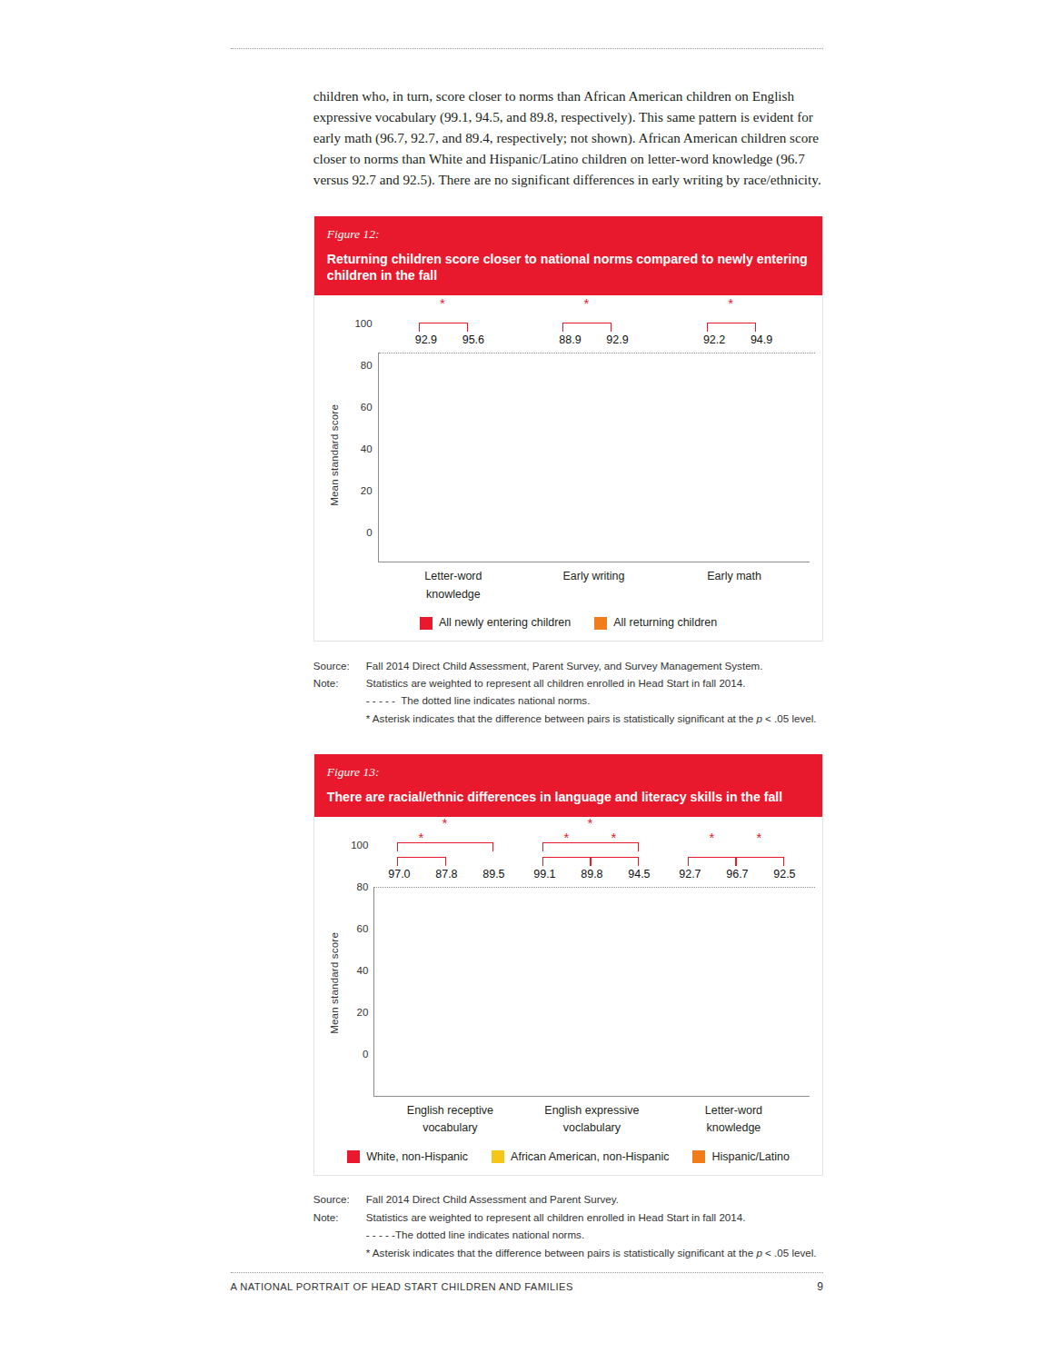children who, in turn, score closer to norms than African American children on English expressive vocabulary (99.1, 94.5, and 89.8, respectively). This same pattern is evident for early math (96.7, 92.7, and 89.4, respectively; not shown). African American children score closer to norms than White and Hispanic/Latino children on letter-word knowledge (96.7 versus 92.7 and 92.5). There are no significant differences in early writing by race/ethnicity.
Figure 12:
Returning children score closer to national norms compared to newly entering children in the fall
Mean standard score
100 80 60 40 20 0
*
*
*
92.995.6
88.992.9
92.294.9
Letter-word knowledge
Early writing
Early math
All newly entering children
All returning children
| Source: | Fall 2014 Direct Child Assessment, Parent Survey, and Survey Management System. |
| Note: | Statistics are weighted to represent all children enrolled in Head Start in fall 2014. |
| | - - - - - The dotted line indicates national norms. |
| | * Asterisk indicates that the difference between pairs is statistically significant at the p < .05 level. |
Figure 13:
There are racial/ethnic differences in language and literacy skills in the fall
Mean standard score
100 80 60 40 20 0
*
*
*
*
*
*
*
97.087.889.5
99.189.894.5
92.796.792.5
English receptive
vocabulary
English expressive
voclabulary
Letter-word
knowledge
White, non-Hispanic
African American, non-Hispanic
Hispanic/Latino
| Source: | Fall 2014 Direct Child Assessment and Parent Survey. |
| Note: | Statistics are weighted to represent all children enrolled in Head Start in fall 2014. |
| | - - - - -The dotted line indicates national norms. |
| | * Asterisk indicates that the difference between pairs is statistically significant at the p < .05 level. |
A NATIONAL PORTRAIT OF HEAD START CHILDREN AND FAMILIES
9